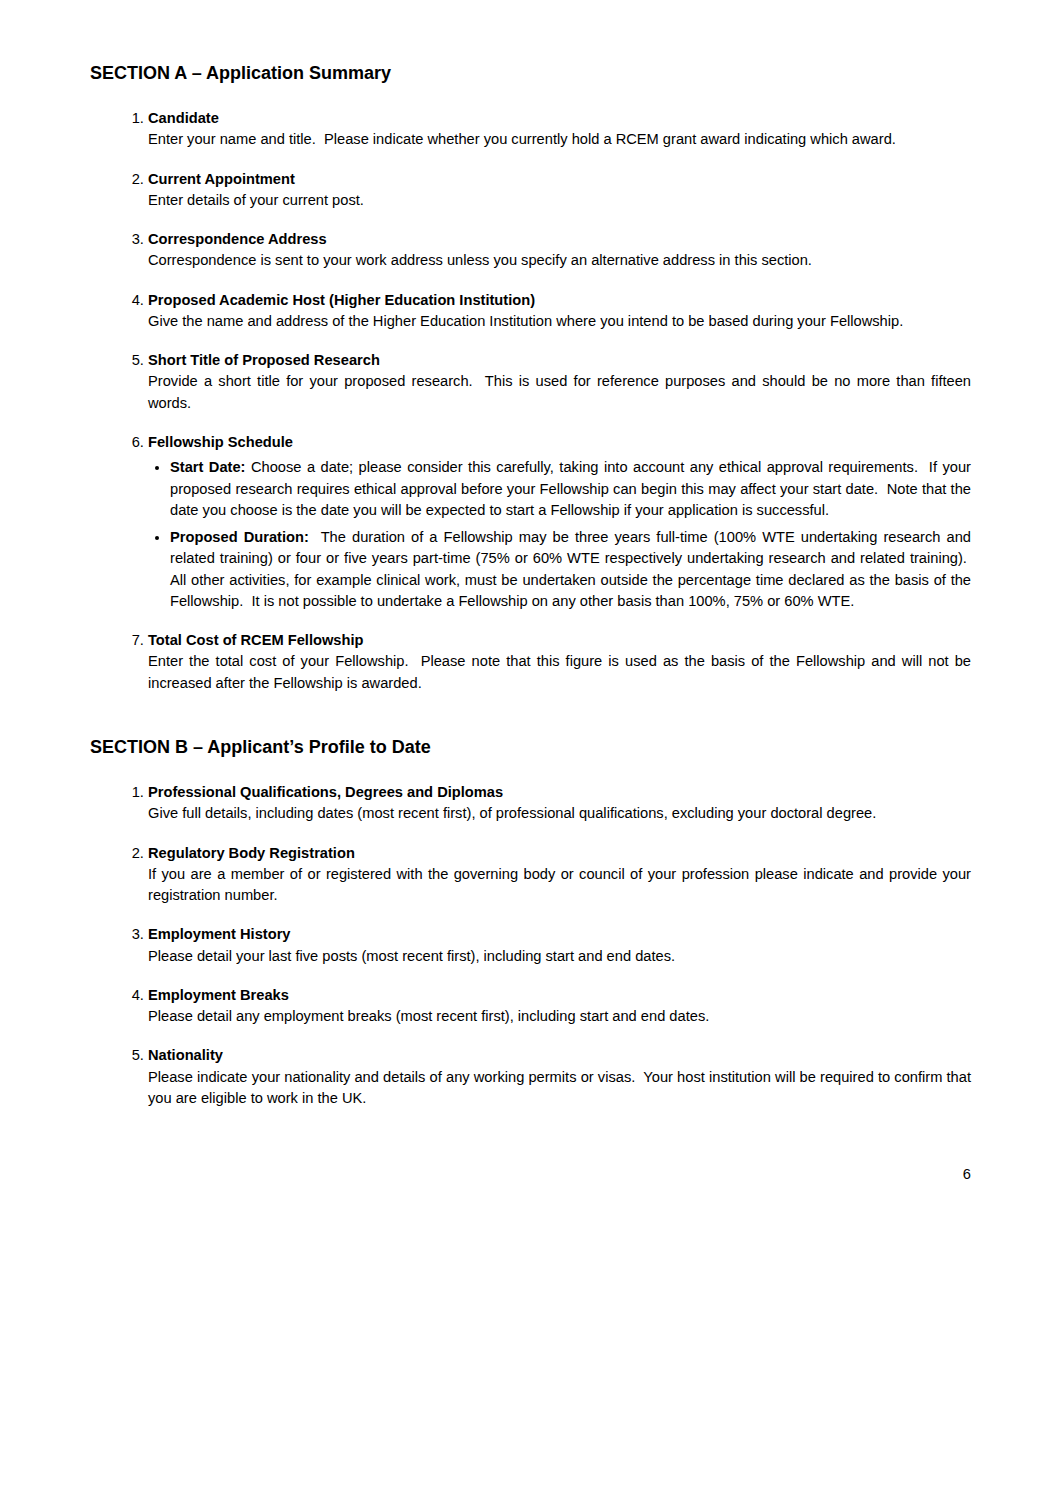SECTION A – Application Summary
Candidate
Enter your name and title. Please indicate whether you currently hold a RCEM grant award indicating which award.
Current Appointment
Enter details of your current post.
Correspondence Address
Correspondence is sent to your work address unless you specify an alternative address in this section.
Proposed Academic Host (Higher Education Institution)
Give the name and address of the Higher Education Institution where you intend to be based during your Fellowship.
Short Title of Proposed Research
Provide a short title for your proposed research. This is used for reference purposes and should be no more than fifteen words.
Fellowship Schedule
Start Date: Choose a date; please consider this carefully, taking into account any ethical approval requirements. If your proposed research requires ethical approval before your Fellowship can begin this may affect your start date. Note that the date you choose is the date you will be expected to start a Fellowship if your application is successful.
Proposed Duration: The duration of a Fellowship may be three years full-time (100% WTE undertaking research and related training) or four or five years part-time (75% or 60% WTE respectively undertaking research and related training). All other activities, for example clinical work, must be undertaken outside the percentage time declared as the basis of the Fellowship. It is not possible to undertake a Fellowship on any other basis than 100%, 75% or 60% WTE.
Total Cost of RCEM Fellowship
Enter the total cost of your Fellowship. Please note that this figure is used as the basis of the Fellowship and will not be increased after the Fellowship is awarded.
SECTION B – Applicant’s Profile to Date
Professional Qualifications, Degrees and Diplomas
Give full details, including dates (most recent first), of professional qualifications, excluding your doctoral degree.
Regulatory Body Registration
If you are a member of or registered with the governing body or council of your profession please indicate and provide your registration number.
Employment History
Please detail your last five posts (most recent first), including start and end dates.
Employment Breaks
Please detail any employment breaks (most recent first), including start and end dates.
Nationality
Please indicate your nationality and details of any working permits or visas. Your host institution will be required to confirm that you are eligible to work in the UK.
6